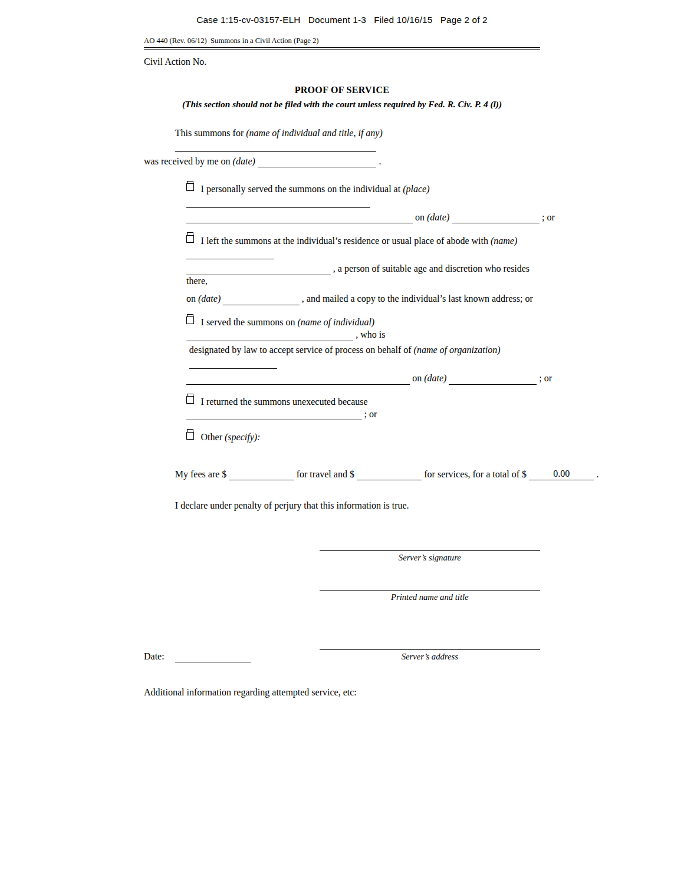Case 1:15-cv-03157-ELH Document 1-3 Filed 10/16/15 Page 2 of 2
AO 440 (Rev. 06/12) Summons in a Civil Action (Page 2)
Civil Action No.
PROOF OF SERVICE
(This section should not be filed with the court unless required by Fed. R. Civ. P. 4 (l))
This summons for (name of individual and title, if any)
was received by me on (date) .
I personally served the summons on the individual at (place)
on (date) ; or
I left the summons at the individual’s residence or usual place of abode with (name)
, a person of suitable age and discretion who resides there,
on (date) , and mailed a copy to the individual’s last known address; or
I served the summons on (name of individual) , who is
designated by law to accept service of process on behalf of (name of organization)
on (date) ; or
I returned the summons unexecuted because ; or
Other (specify):
My fees are $ for travel and $ for services, for a total of $ 0.00 .
I declare under penalty of perjury that this information is true.
Date:
Server’s signature
Printed name and title
Server’s address
Additional information regarding attempted service, etc: